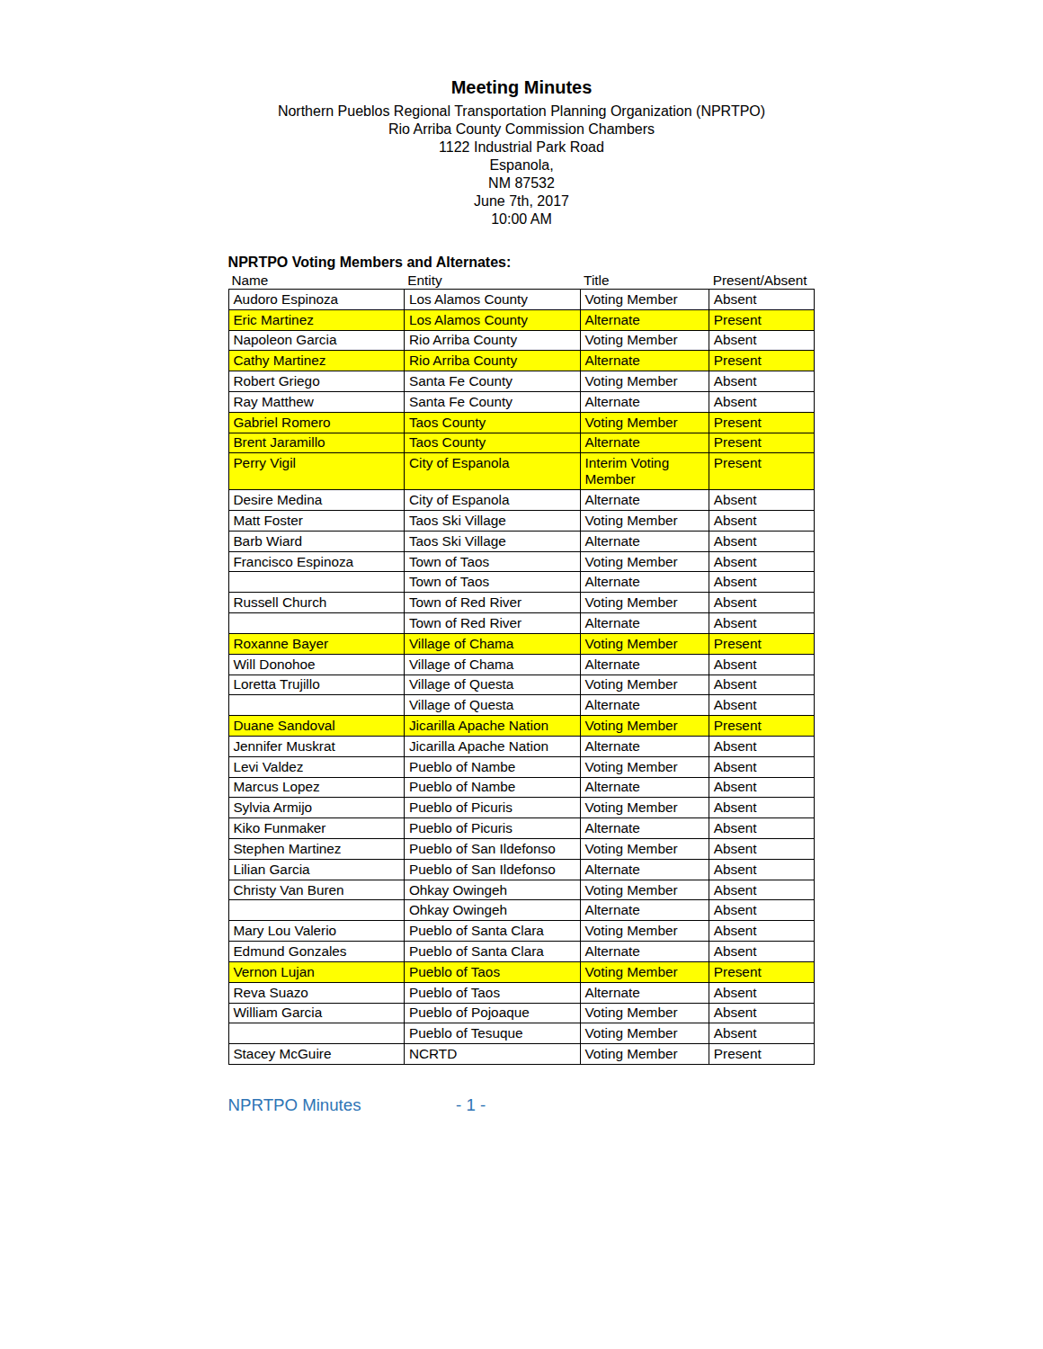Meeting Minutes
Northern Pueblos Regional Transportation Planning Organization (NPRTPO)
Rio Arriba County Commission Chambers
1122 Industrial Park Road
Espanola,
NM 87532
June 7th, 2017
10:00 AM
NPRTPO Voting Members and Alternates:
| Name | Entity | Title | Present/Absent |
| Audoro Espinoza | Los Alamos County | Voting Member | Absent |
| Eric Martinez | Los Alamos County | Alternate | Present |
| Napoleon Garcia | Rio Arriba County | Voting Member | Absent |
| Cathy Martinez | Rio Arriba County | Alternate | Present |
| Robert Griego | Santa Fe County | Voting Member | Absent |
| Ray Matthew | Santa Fe County | Alternate | Absent |
| Gabriel Romero | Taos County | Voting Member | Present |
| Brent Jaramillo | Taos County | Alternate | Present |
| Perry Vigil | City of Espanola | Interim Voting Member | Present |
| Desire Medina | City of Espanola | Alternate | Absent |
| Matt Foster | Taos Ski Village | Voting Member | Absent |
| Barb Wiard | Taos Ski Village | Alternate | Absent |
| Francisco Espinoza | Town of Taos | Voting Member | Absent |
| | Town of Taos | Alternate | Absent |
| Russell Church | Town of Red River | Voting Member | Absent |
| | Town of Red River | Alternate | Absent |
| Roxanne Bayer | Village of Chama | Voting Member | Present |
| Will Donohoe | Village of Chama | Alternate | Absent |
| Loretta Trujillo | Village of Questa | Voting Member | Absent |
| | Village of Questa | Alternate | Absent |
| Duane Sandoval | Jicarilla Apache Nation | Voting Member | Present |
| Jennifer Muskrat | Jicarilla Apache Nation | Alternate | Absent |
| Levi Valdez | Pueblo of Nambe | Voting Member | Absent |
| Marcus Lopez | Pueblo of Nambe | Alternate | Absent |
| Sylvia Armijo | Pueblo of Picuris | Voting Member | Absent |
| Kiko Funmaker | Pueblo of Picuris | Alternate | Absent |
| Stephen Martinez | Pueblo of San Ildefonso | Voting Member | Absent |
| Lilian Garcia | Pueblo of San Ildefonso | Alternate | Absent |
| Christy Van Buren | Ohkay Owingeh | Voting Member | Absent |
| | Ohkay Owingeh | Alternate | Absent |
| Mary Lou Valerio | Pueblo of Santa Clara | Voting Member | Absent |
| Edmund Gonzales | Pueblo of Santa Clara | Alternate | Absent |
| Vernon Lujan | Pueblo of Taos | Voting Member | Present |
| Reva Suazo | Pueblo of Taos | Alternate | Absent |
| William Garcia | Pueblo of Pojoaque | Voting Member | Absent |
| | Pueblo of Tesuque | Voting Member | Absent |
| Stacey McGuire | NCRTD | Voting Member | Present |
NPRTPO Minutes - 1 -